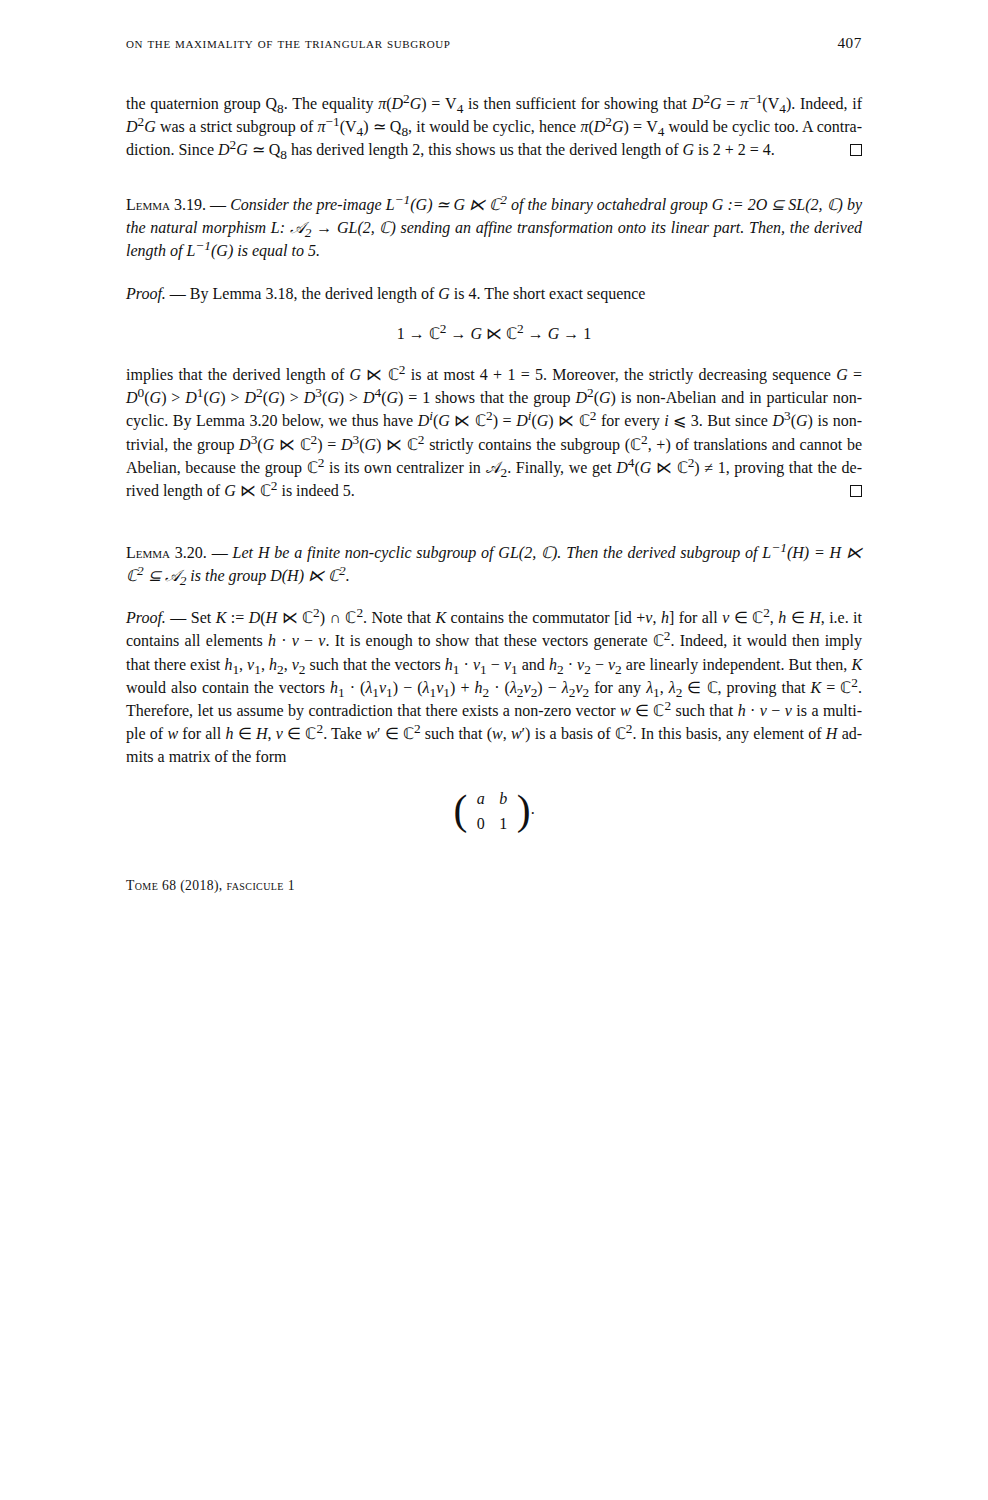on the maximality of the triangular subgroup 407
the quaternion group Q8. The equality π(D2G) = V4 is then sufficient for showing that D2G = π−1(V4). Indeed, if D2G was a strict subgroup of π−1(V4) ≃ Q8, it would be cyclic, hence π(D2G) = V4 would be cyclic too. A contradiction. Since D2G ≃ Q8 has derived length 2, this shows us that the derived length of G is 2 + 2 = 4.
Lemma 3.19. — Consider the pre-image L−1(G) ≃ G ⋉ ℂ2 of the binary octahedral group G := 2O ⊆ SL(2, ℂ) by the natural morphism L: 𝒜2 → GL(2, ℂ) sending an affine transformation onto its linear part. Then, the derived length of L−1(G) is equal to 5.
Proof. — By Lemma 3.18, the derived length of G is 4. The short exact sequence
1 → ℂ2 → G ⋉ ℂ2 → G → 1
implies that the derived length of G ⋉ ℂ2 is at most 4 + 1 = 5. Moreover, the strictly decreasing sequence G = D0(G) > D1(G) > D2(G) > D3(G) > D4(G) = 1 shows that the group D2(G) is non-Abelian and in particular non-cyclic. By Lemma 3.20 below, we thus have Di(G ⋉ ℂ2) = Di(G) ⋉ ℂ2 for every i ⩽ 3. But since D3(G) is non-trivial, the group D3(G ⋉ ℂ2) = D3(G) ⋉ ℂ2 strictly contains the subgroup (ℂ2, +) of translations and cannot be Abelian, because the group ℂ2 is its own centralizer in 𝒜2. Finally, we get D4(G ⋉ ℂ2) ≠ 1, proving that the derived length of G ⋉ ℂ2 is indeed 5.
Lemma 3.20. — Let H be a finite non-cyclic subgroup of GL(2, ℂ). Then the derived subgroup of L−1(H) = H ⋉ ℂ2 ⊆ 𝒜2 is the group D(H) ⋉ ℂ2.
Proof. — Set K := D(H ⋉ ℂ2) ∩ ℂ2. Note that K contains the commutator [id +v, h] for all v ∈ ℂ2, h ∈ H, i.e. it contains all elements h · v − v. It is enough to show that these vectors generate ℂ2. Indeed, it would then imply that there exist h1, v1, h2, v2 such that the vectors h1 · v1 − v1 and h2 · v2 − v2 are linearly independent. But then, K would also contain the vectors h1 · (λ1v1) − (λ1v1) + h2 · (λ2v2) − λ2v2 for any λ1, λ2 ∈ ℂ, proving that K = ℂ2. Therefore, let us assume by contradiction that there exists a non-zero vector w ∈ ℂ2 such that h · v − v is a multiple of w for all h ∈ H, v ∈ ℂ2. Take w′ ∈ ℂ2 such that (w, w′) is a basis of ℂ2. In this basis, any element of H admits a matrix of the form
(
| a | b |
| 0 | 1 |
) .
Tome 68 (2018), fascicule 1